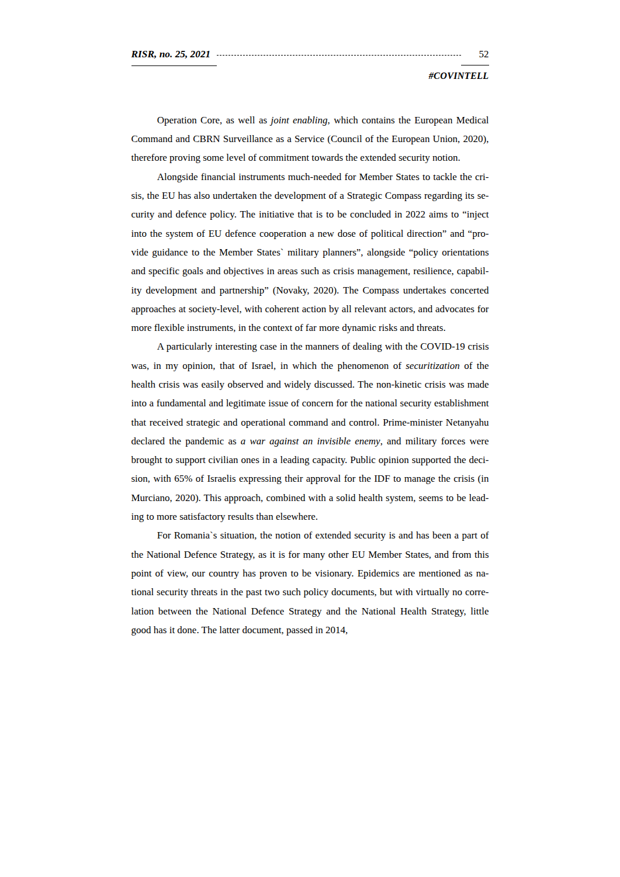RISR, no. 25, 2021 52
#COVINTELL
Operation Core, as well as joint enabling, which contains the European Medical Command and CBRN Surveillance as a Service (Council of the European Union, 2020), therefore proving some level of commitment towards the extended security notion.
Alongside financial instruments much-needed for Member States to tackle the crisis, the EU has also undertaken the development of a Strategic Compass regarding its security and defence policy. The initiative that is to be concluded in 2022 aims to “inject into the system of EU defence cooperation a new dose of political direction” and “provide guidance to the Member States` military planners”, alongside “policy orientations and specific goals and objectives in areas such as crisis management, resilience, capability development and partnership” (Novaky, 2020). The Compass undertakes concerted approaches at society-level, with coherent action by all relevant actors, and advocates for more flexible instruments, in the context of far more dynamic risks and threats.
A particularly interesting case in the manners of dealing with the COVID-19 crisis was, in my opinion, that of Israel, in which the phenomenon of securitization of the health crisis was easily observed and widely discussed. The non-kinetic crisis was made into a fundamental and legitimate issue of concern for the national security establishment that received strategic and operational command and control. Prime-minister Netanyahu declared the pandemic as a war against an invisible enemy, and military forces were brought to support civilian ones in a leading capacity. Public opinion supported the decision, with 65% of Israelis expressing their approval for the IDF to manage the crisis (in Murciano, 2020). This approach, combined with a solid health system, seems to be leading to more satisfactory results than elsewhere.
For Romania`s situation, the notion of extended security is and has been a part of the National Defence Strategy, as it is for many other EU Member States, and from this point of view, our country has proven to be visionary. Epidemics are mentioned as national security threats in the past two such policy documents, but with virtually no correlation between the National Defence Strategy and the National Health Strategy, little good has it done. The latter document, passed in 2014,